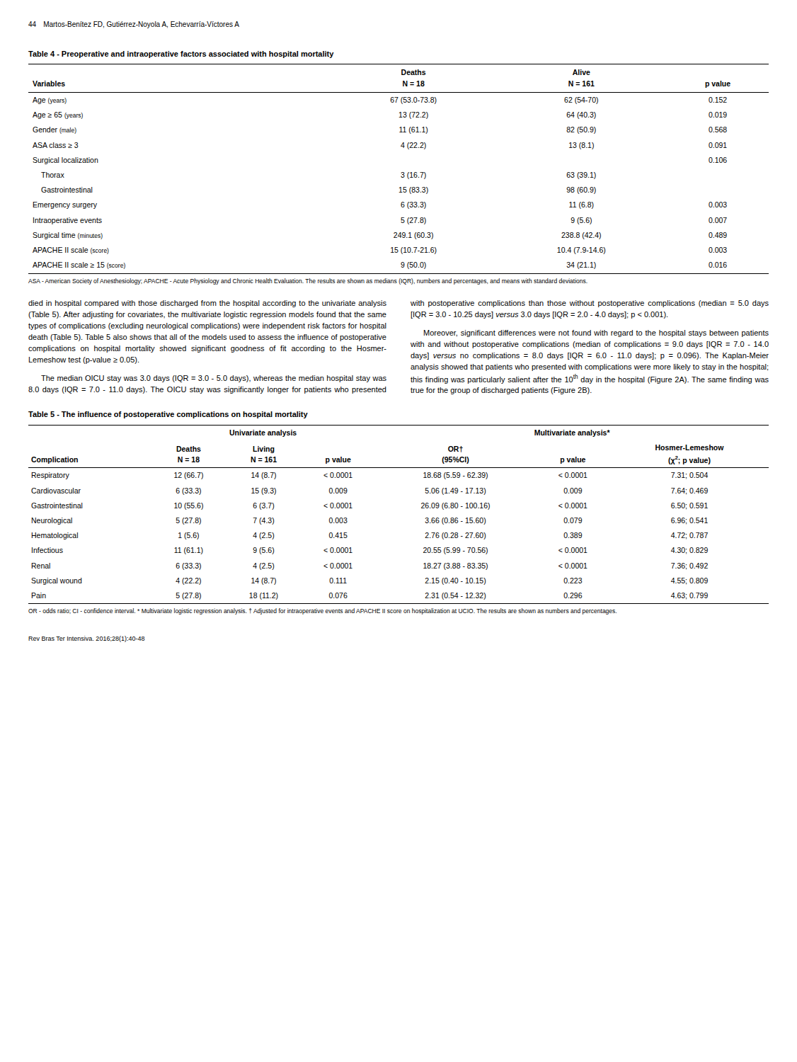44 Martos-Benítez FD, Gutiérrez-Noyola A, Echevarría-Víctores A
Table 4 - Preoperative and intraoperative factors associated with hospital mortality
| Variables | Deaths N = 18 | Alive N = 161 | p value |
| --- | --- | --- | --- |
| Age (years) | 67 (53.0-73.8) | 62 (54-70) | 0.152 |
| Age ≥ 65 (years) | 13 (72.2) | 64 (40.3) | 0.019 |
| Gender (male) | 11 (61.1) | 82 (50.9) | 0.568 |
| ASA class ≥ 3 | 4 (22.2) | 13 (8.1) | 0.091 |
| Surgical localization | | | 0.106 |
| Thorax | 3 (16.7) | 63 (39.1) | |
| Gastrointestinal | 15 (83.3) | 98 (60.9) | |
| Emergency surgery | 6 (33.3) | 11 (6.8) | 0.003 |
| Intraoperative events | 5 (27.8) | 9 (5.6) | 0.007 |
| Surgical time (minutes) | 249.1 (60.3) | 238.8 (42.4) | 0.489 |
| APACHE II scale (score) | 15 (10.7-21.6) | 10.4 (7.9-14.6) | 0.003 |
| APACHE II scale ≥ 15 (score) | 9 (50.0) | 34 (21.1) | 0.016 |
ASA - American Society of Anesthesiology; APACHE - Acute Physiology and Chronic Health Evaluation. The results are shown as medians (IQR), numbers and percentages, and means with standard deviations.
died in hospital compared with those discharged from the hospital according to the univariate analysis (Table 5). After adjusting for covariates, the multivariate logistic regression models found that the same types of complications (excluding neurological complications) were independent risk factors for hospital death (Table 5). Table 5 also shows that all of the models used to assess the influence of postoperative complications on hospital mortality showed significant goodness of fit according to the Hosmer-Lemeshow test (p-value ≥ 0.05).
The median OICU stay was 3.0 days (IQR = 3.0 - 5.0 days), whereas the median hospital stay was 8.0 days (IQR = 7.0 - 11.0 days). The OICU stay was significantly longer for patients who presented with postoperative complications than those without postoperative complications (median = 5.0 days [IQR = 3.0 - 10.25 days] versus 3.0 days [IQR = 2.0 - 4.0 days]; p < 0.001).
Moreover, significant differences were not found with regard to the hospital stays between patients with and without postoperative complications (median of complications = 9.0 days [IQR = 7.0 - 14.0 days] versus no complications = 8.0 days [IQR = 6.0 - 11.0 days]; p = 0.096). The Kaplan-Meier analysis showed that patients who presented with complications were more likely to stay in the hospital; this finding was particularly salient after the 10th day in the hospital (Figure 2A). The same finding was true for the group of discharged patients (Figure 2B).
Table 5 - The influence of postoperative complications on hospital mortality
| Complication | Univariate analysis | Multivariate analysis* |
| --- | --- | --- |
| Deaths N = 18 | Living N = 161 | p value | OR† (95%CI) | p value | Hosmer-Lemeshow (χ 2 ; p value) |
| Respiratory | 12 (66.7) | 14 (8.7) | < 0.0001 | 18.68 (5.59 - 62.39) | < 0.0001 | 7.31; 0.504 |
| Cardiovascular | 6 (33.3) | 15 (9.3) | 0.009 | 5.06 (1.49 - 17.13) | 0.009 | 7.64; 0.469 |
| Gastrointestinal | 10 (55.6) | 6 (3.7) | < 0.0001 | 26.09 (6.80 - 100.16) | < 0.0001 | 6.50; 0.591 |
| Neurological | 5 (27.8) | 7 (4.3) | 0.003 | 3.66 (0.86 - 15.60) | 0.079 | 6.96; 0.541 |
| Hematological | 1 (5.6) | 4 (2.5) | 0.415 | 2.76 (0.28 - 27.60) | 0.389 | 4.72; 0.787 |
| Infectious | 11 (61.1) | 9 (5.6) | < 0.0001 | 20.55 (5.99 - 70.56) | < 0.0001 | 4.30; 0.829 |
| Renal | 6 (33.3) | 4 (2.5) | < 0.0001 | 18.27 (3.88 - 83.35) | < 0.0001 | 7.36; 0.492 |
| Surgical wound | 4 (22.2) | 14 (8.7) | 0.111 | 2.15 (0.40 - 10.15) | 0.223 | 4.55; 0.809 |
| Pain | 5 (27.8) | 18 (11.2) | 0.076 | 2.31 (0.54 - 12.32) | 0.296 | 4.63; 0.799 |
OR - odds ratio; CI - confidence interval. * Multivariate logistic regression analysis. † Adjusted for intraoperative events and APACHE II score on hospitalization at UCIO. The results are shown as numbers and percentages.
Rev Bras Ter Intensiva. 2016;28(1):40-48